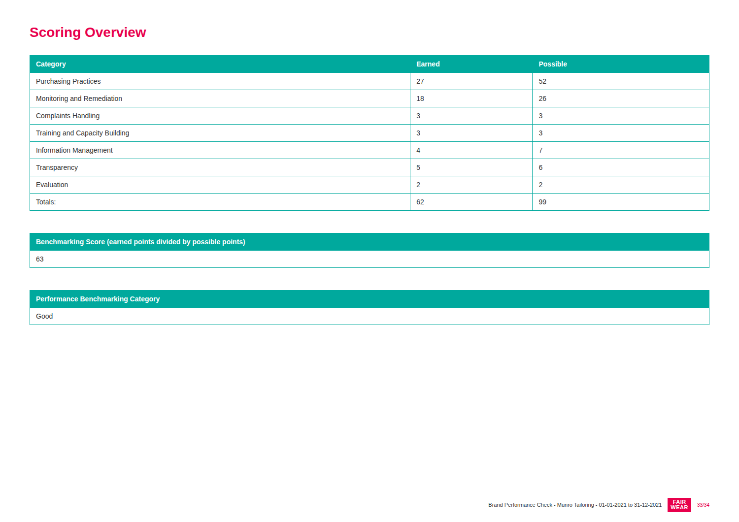Scoring Overview
| Category | Earned | Possible |
| --- | --- | --- |
| Purchasing Practices | 27 | 52 |
| Monitoring and Remediation | 18 | 26 |
| Complaints Handling | 3 | 3 |
| Training and Capacity Building | 3 | 3 |
| Information Management | 4 | 7 |
| Transparency | 5 | 6 |
| Evaluation | 2 | 2 |
| Totals: | 62 | 99 |
| Benchmarking Score (earned points divided by possible points) |
| --- |
| 63 |
| Performance Benchmarking Category |
| --- |
| Good |
Brand Performance Check - Munro Tailoring - 01-01-2021 to 31-12-2021 FAIR
WEAR 33/34